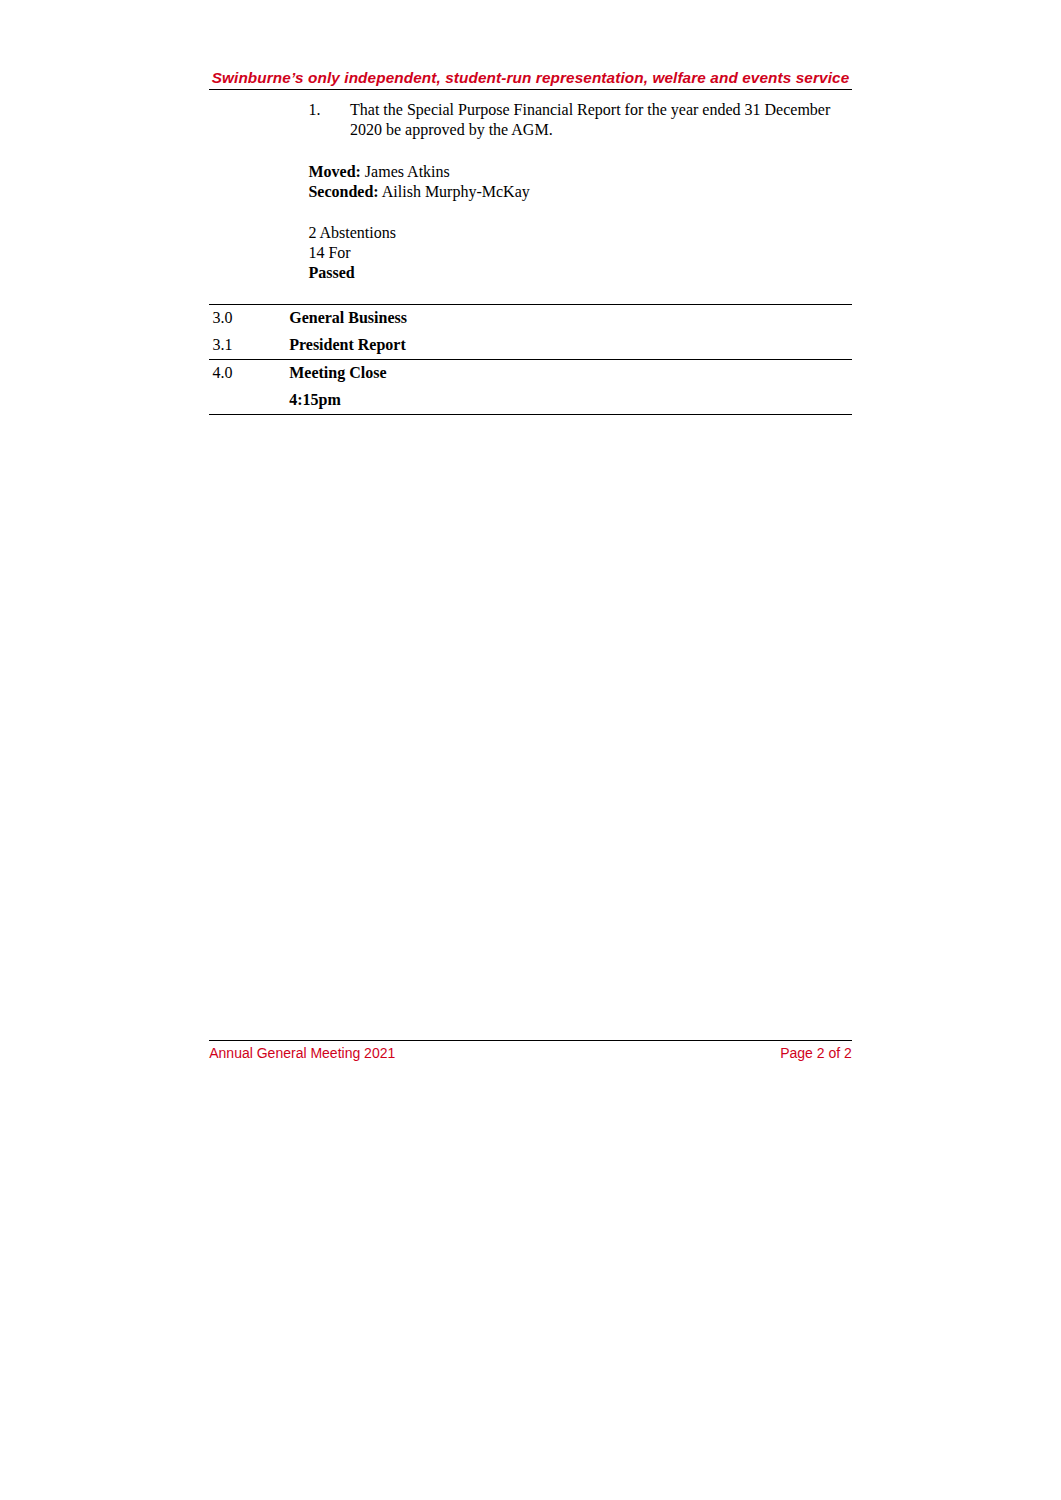Swinburne’s only independent, student-run representation, welfare and events service
That the Special Purpose Financial Report for the year ended 31 December 2020 be approved by the AGM.
Moved: James Atkins
Seconded: Ailish Murphy-McKay
2 Abstentions
14 For
Passed
| 3.0 | General Business |
| 3.1 | President Report |
| 4.0 | Meeting Close |
| | 4:15pm |
Annual General Meeting 2021
Page 2 of 2